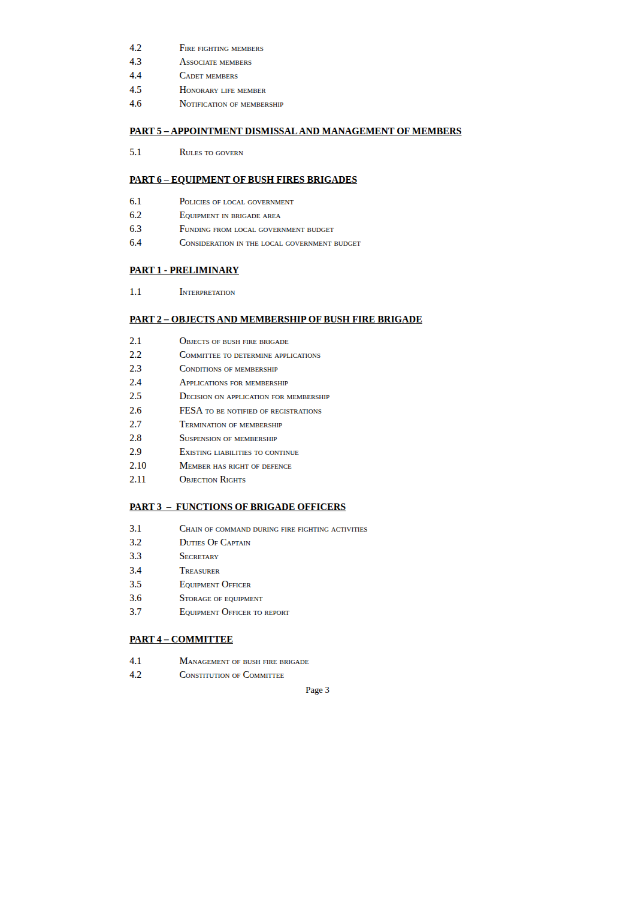4.2 Fire fighting members
4.3 Associate members
4.4 Cadet members
4.5 Honorary life member
4.6 Notification of membership
PART 5 – APPOINTMENT DISMISSAL AND MANAGEMENT OF MEMBERS
5.1 Rules to govern
PART 6 – EQUIPMENT OF BUSH FIRES BRIGADES
6.1 Policies of local government
6.2 Equipment in brigade area
6.3 Funding from local government budget
6.4 Consideration in the local government budget
PART 1 - PRELIMINARY
1.1 Interpretation
PART 2 – OBJECTS AND MEMBERSHIP OF BUSH FIRE BRIGADE
2.1 Objects of bush fire brigade
2.2 Committee to determine applications
2.3 Conditions of membership
2.4 Applications for membership
2.5 Decision on application for membership
2.6 FESA to be notified of registrations
2.7 Termination of membership
2.8 Suspension of membership
2.9 Existing liabilities to continue
2.10 Member has right of defence
2.11 Objection Rights
PART 3 – FUNCTIONS OF BRIGADE OFFICERS
3.1 Chain of command during fire fighting activities
3.2 Duties Of Captain
3.3 Secretary
3.4 Treasurer
3.5 Equipment Officer
3.6 Storage of equipment
3.7 Equipment Officer to report
PART 4 – COMMITTEE
4.1 Management of bush fire brigade
4.2 Constitution of Committee
Page 3